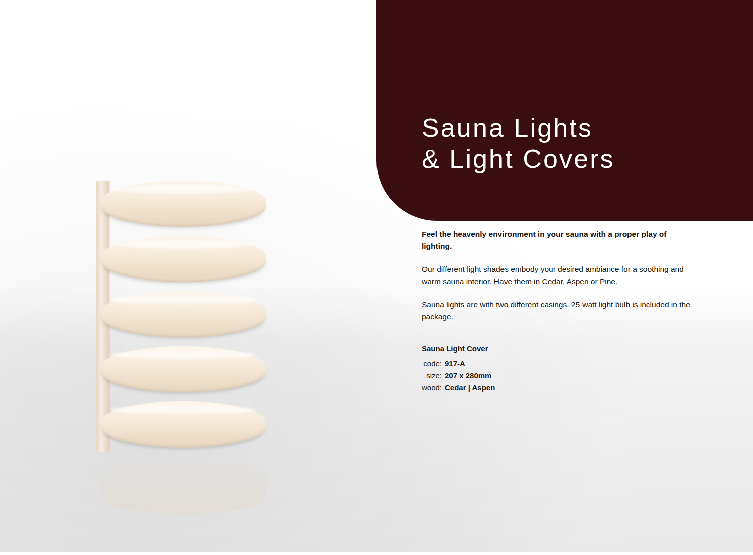Sauna Lights & Light Covers
Feel the heavenly environment in your sauna with a proper play of lighting.
Our different light shades embody your desired ambiance for a soothing and warm sauna interior. Have them in Cedar, Aspen or Pine.
Sauna lights are with two different casings. 25-watt light bulb is included in the package.
Sauna Light Cover
| code: | 917-A |
| size: | 207 x 280mm |
| wood: | Cedar / Aspen |